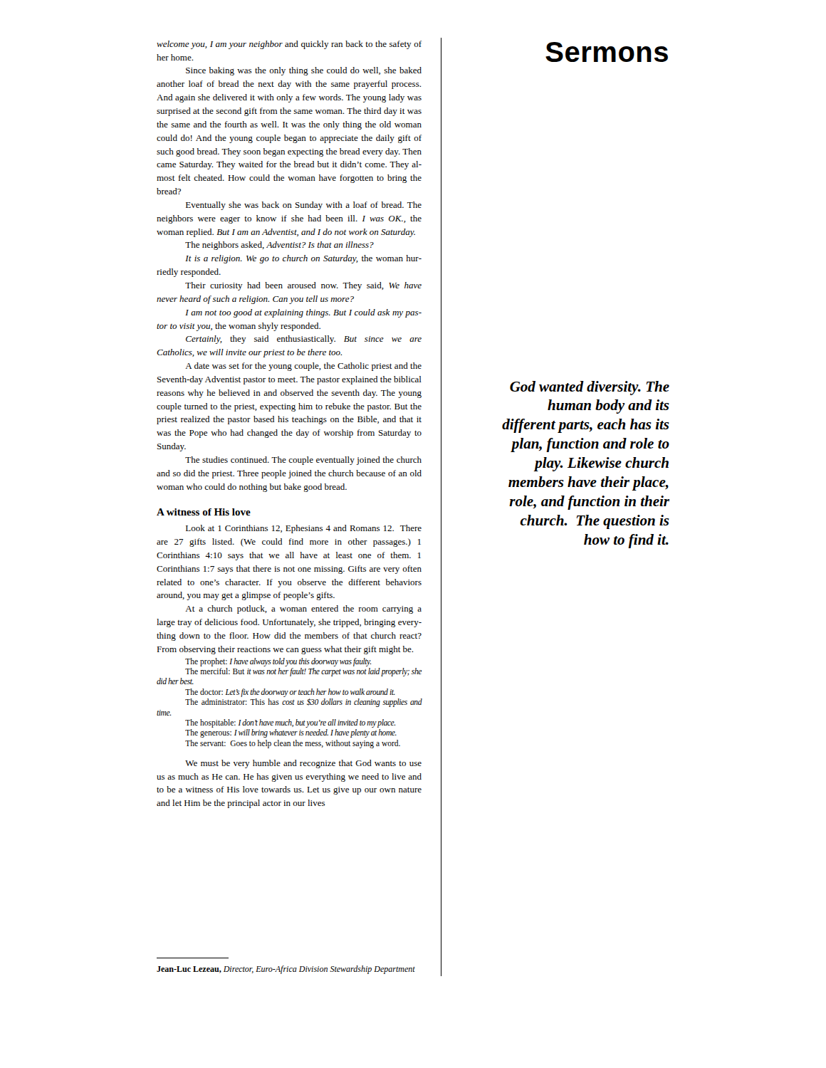welcome you, I am your neighbor and quickly ran back to the safety of her home.
Since baking was the only thing she could do well, she baked another loaf of bread the next day with the same prayerful process. And again she delivered it with only a few words. The young lady was surprised at the second gift from the same woman. The third day it was the same and the fourth as well. It was the only thing the old woman could do! And the young couple began to appreciate the daily gift of such good bread. They soon began expecting the bread every day. Then came Saturday. They waited for the bread but it didn’t come. They almost felt cheated. How could the woman have forgotten to bring the bread?
Eventually she was back on Sunday with a loaf of bread. The neighbors were eager to know if she had been ill. I was OK., the woman replied. But I am an Adventist, and I do not work on Saturday.
The neighbors asked, Adventist? Is that an illness?
It is a religion. We go to church on Saturday, the woman hurriedly responded.
Their curiosity had been aroused now. They said, We have never heard of such a religion. Can you tell us more?
I am not too good at explaining things. But I could ask my pastor to visit you, the woman shyly responded.
Certainly, they said enthusiastically. But since we are Catholics, we will invite our priest to be there too.
A date was set for the young couple, the Catholic priest and the Seventh-day Adventist pastor to meet. The pastor explained the biblical reasons why he believed in and observed the seventh day. The young couple turned to the priest, expecting him to rebuke the pastor. But the priest realized the pastor based his teachings on the Bible, and that it was the Pope who had changed the day of worship from Saturday to Sunday.
The studies continued. The couple eventually joined the church and so did the priest. Three people joined the church because of an old woman who could do nothing but bake good bread.
A witness of His love
Look at 1 Corinthians 12, Ephesians 4 and Romans 12. There are 27 gifts listed. (We could find more in other passages.) 1 Corinthians 4:10 says that we all have at least one of them. 1 Corinthians 1:7 says that there is not one missing. Gifts are very often related to one’s character. If you observe the different behaviors around, you may get a glimpse of people’s gifts.
At a church potluck, a woman entered the room carrying a large tray of delicious food. Unfortunately, she tripped, bringing everything down to the floor. How did the members of that church react? From observing their reactions we can guess what their gift might be.
The prophet: I have always told you this doorway was faulty.
The merciful: But it was not her fault! The carpet was not laid properly; she did her best.
The doctor: Let’s fix the doorway or teach her how to walk around it.
The administrator: This has cost us $30 dollars in cleaning supplies and time.
The hospitable: I don’t have much, but you’re all invited to my place.
The generous: I will bring whatever is needed. I have plenty at home.
The servant: Goes to help clean the mess, without saying a word.
We must be very humble and recognize that God wants to use us as much as He can. He has given us everything we need to live and to be a witness of His love towards us. Let us give up our own nature and let Him be the principal actor in our lives
Jean-Luc Lezeau, Director, Euro-Africa Division Stewardship Department
Sermons
God wanted diversity. The human body and its different parts, each has its plan, function and role to play. Likewise church members have their place, role, and function in their church. The question is how to find it.